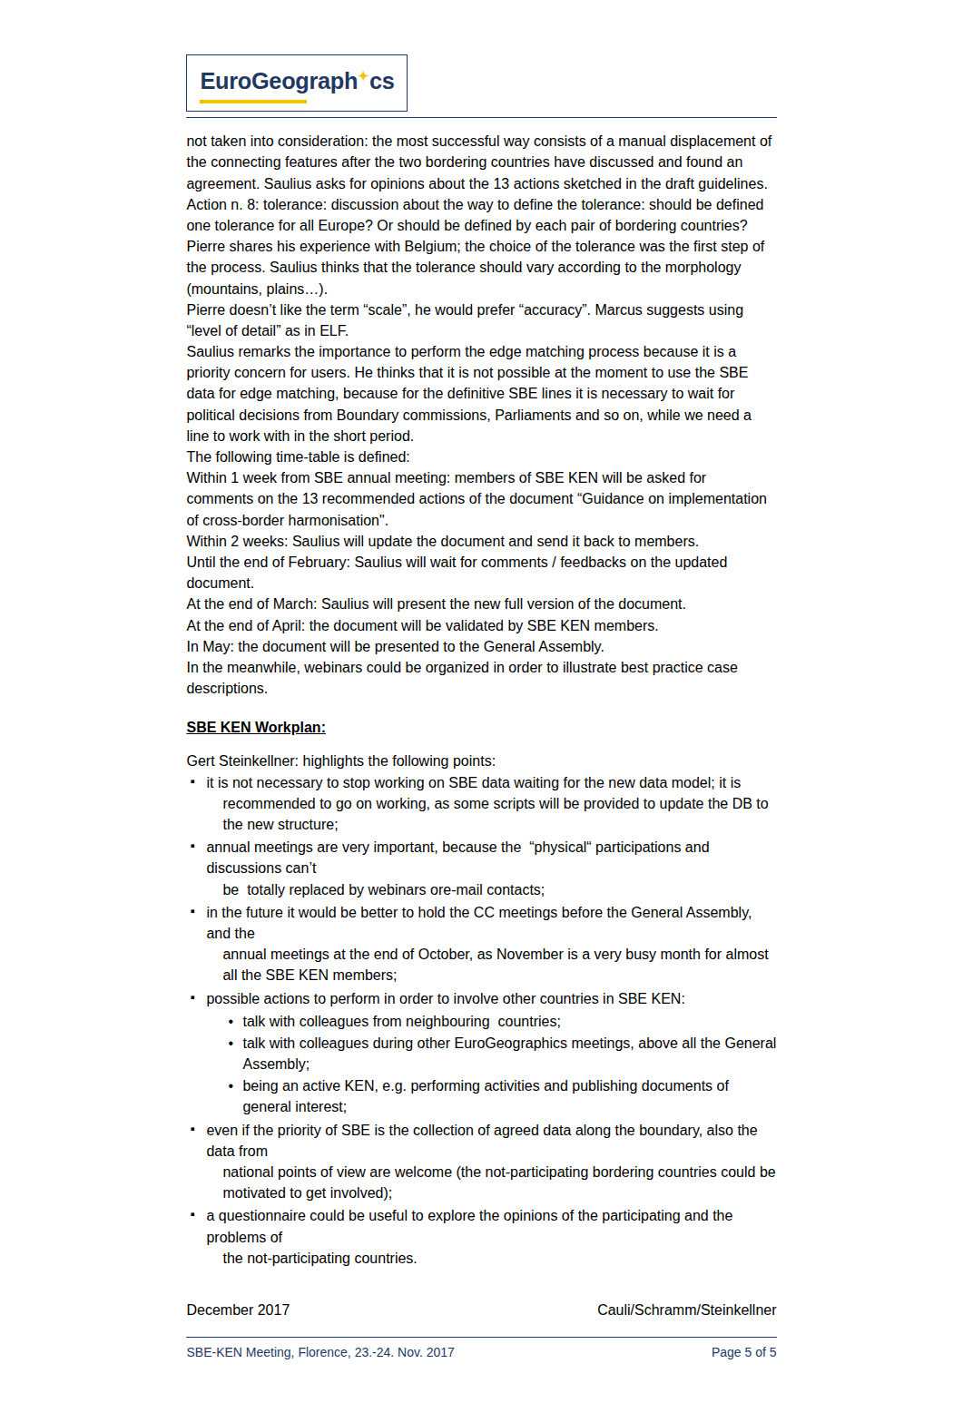EuroGeograph✦cs
not taken into consideration: the most successful way consists of a manual displacement of the connecting features after the two bordering countries have discussed and found an agreement. Saulius asks for opinions about the 13 actions sketched in the draft guidelines.
Action n. 8: tolerance: discussion about the way to define the tolerance: should be defined one tolerance for all Europe? Or should be defined by each pair of bordering countries? Pierre shares his experience with Belgium; the choice of the tolerance was the first step of the process. Saulius thinks that the tolerance should vary according to the morphology (mountains, plains…).
Pierre doesn’t like the term “scale”, he would prefer “accuracy”. Marcus suggests using “level of detail” as in ELF.
Saulius remarks the importance to perform the edge matching process because it is a priority concern for users. He thinks that it is not possible at the moment to use the SBE data for edge matching, because for the definitive SBE lines it is necessary to wait for political decisions from Boundary commissions, Parliaments and so on, while we need a line to work with in the short period.
The following time-table is defined:
Within 1 week from SBE annual meeting: members of SBE KEN will be asked for comments on the 13 recommended actions of the document “Guidance on implementation of cross-border harmonisation".
Within 2 weeks: Saulius will update the document and send it back to members.
Until the end of February: Saulius will wait for comments / feedbacks on the updated document.
At the end of March: Saulius will present the new full version of the document.
At the end of April: the document will be validated by SBE KEN members.
In May: the document will be presented to the General Assembly.
In the meanwhile, webinars could be organized in order to illustrate best practice case descriptions.
SBE KEN Workplan:
Gert Steinkellner: highlights the following points:
it is not necessary to stop working on SBE data waiting for the new data model; it is recommended to go on working, as some scripts will be provided to update the DB to the new structure;
annual meetings are very important, because the “physical“ participations and discussions can’t be totally replaced by webinars ore-mail contacts;
in the future it would be better to hold the CC meetings before the General Assembly, and the annual meetings at the end of October, as November is a very busy month for almost all the SBE KEN members;
possible actions to perform in order to involve other countries in SBE KEN:
talk with colleagues from neighbouring countries;
talk with colleagues during other EuroGeographics meetings, above all the General Assembly;
being an active KEN, e.g. performing activities and publishing documents of general interest;
even if the priority of SBE is the collection of agreed data along the boundary, also the data from national points of view are welcome (the not-participating bordering countries could be motivated to get involved);
a questionnaire could be useful to explore the opinions of the participating and the problems of the not-participating countries.
December 2017 Cauli/Schramm/Steinkellner
SBE-KEN Meeting, Florence, 23.-24. Nov. 2017 Page 5 of 5